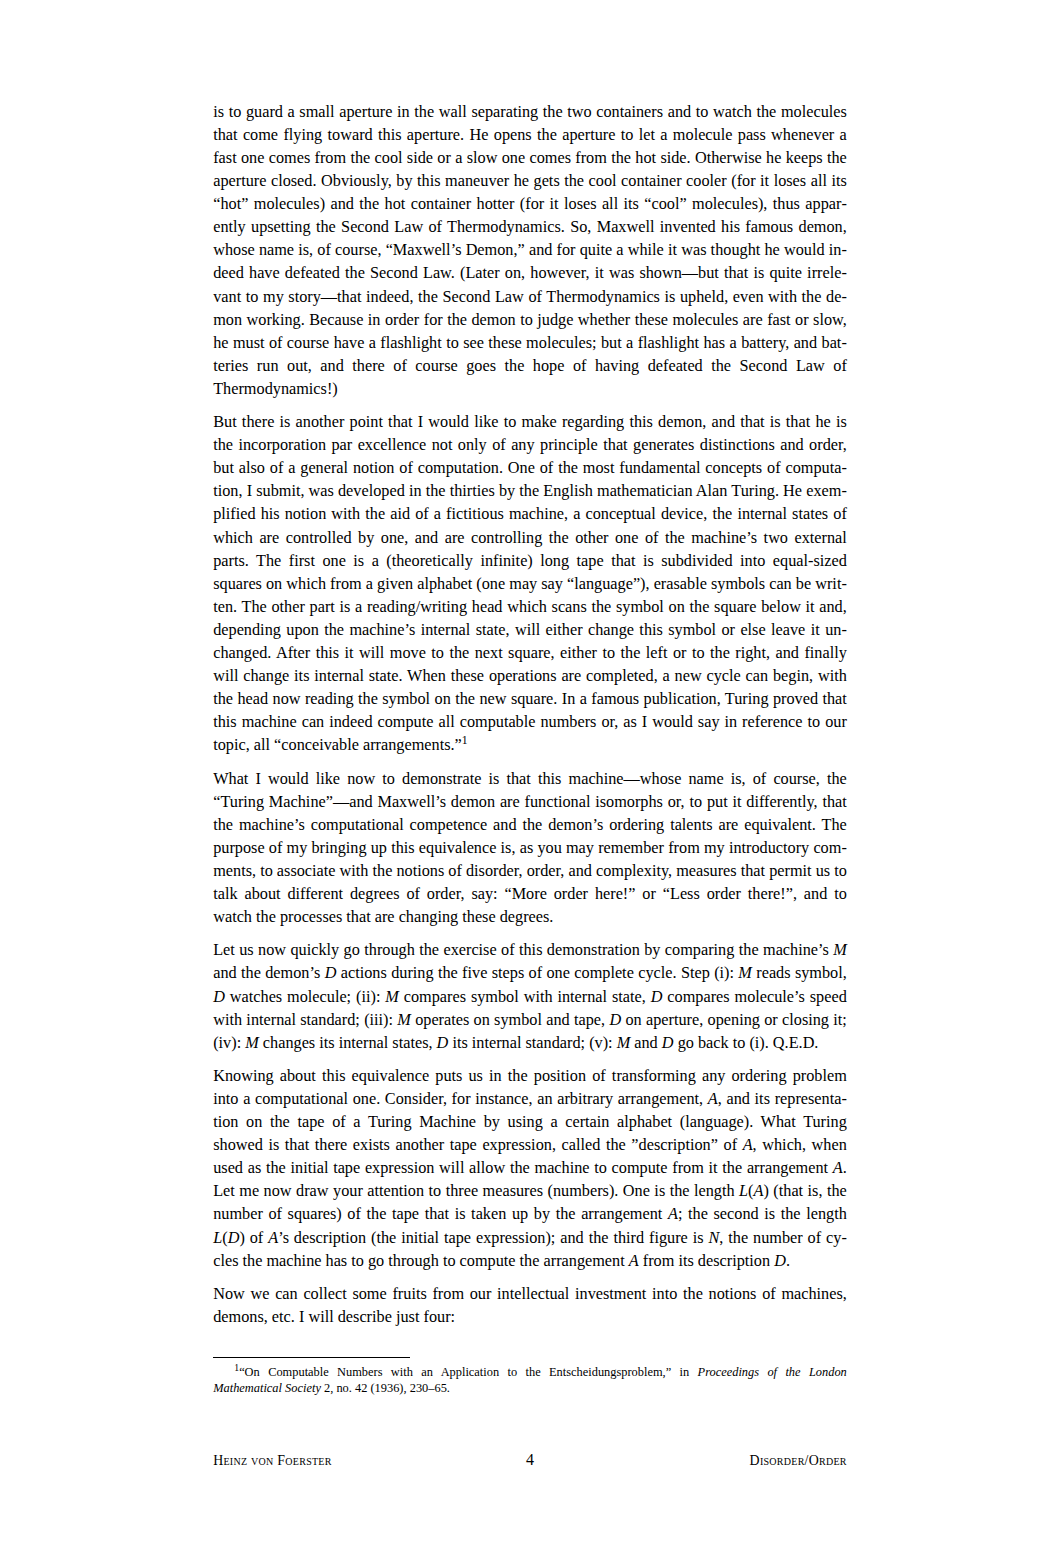is to guard a small aperture in the wall separating the two containers and to watch the molecules that come flying toward this aperture. He opens the aperture to let a molecule pass whenever a fast one comes from the cool side or a slow one comes from the hot side. Otherwise he keeps the aperture closed. Obviously, by this maneuver he gets the cool container cooler (for it loses all its “hot” molecules) and the hot container hotter (for it loses all its “cool” molecules), thus apparently upsetting the Second Law of Thermodynamics. So, Maxwell invented his famous demon, whose name is, of course, “Maxwell’s Demon,” and for quite a while it was thought he would indeed have defeated the Second Law. (Later on, however, it was shown—but that is quite irrelevant to my story—that indeed, the Second Law of Thermodynamics is upheld, even with the demon working. Because in order for the demon to judge whether these molecules are fast or slow, he must of course have a flashlight to see these molecules; but a flashlight has a battery, and batteries run out, and there of course goes the hope of having defeated the Second Law of Thermodynamics!)
But there is another point that I would like to make regarding this demon, and that is that he is the incorporation par excellence not only of any principle that generates distinctions and order, but also of a general notion of computation. One of the most fundamental concepts of computation, I submit, was developed in the thirties by the English mathematician Alan Turing. He exemplified his notion with the aid of a fictitious machine, a conceptual device, the internal states of which are controlled by one, and are controlling the other one of the machine’s two external parts. The first one is a (theoretically infinite) long tape that is subdivided into equal-sized squares on which from a given alphabet (one may say “language”), erasable symbols can be written. The other part is a reading/writing head which scans the symbol on the square below it and, depending upon the machine’s internal state, will either change this symbol or else leave it unchanged. After this it will move to the next square, either to the left or to the right, and finally will change its internal state. When these operations are completed, a new cycle can begin, with the head now reading the symbol on the new square. In a famous publication, Turing proved that this machine can indeed compute all computable numbers or, as I would say in reference to our topic, all “conceivable arrangements.”1
What I would like now to demonstrate is that this machine—whose name is, of course, the “Turing Machine”—and Maxwell’s demon are functional isomorphs or, to put it differently, that the machine’s computational competence and the demon’s ordering talents are equivalent. The purpose of my bringing up this equivalence is, as you may remember from my introductory comments, to associate with the notions of disorder, order, and complexity, measures that permit us to talk about different degrees of order, say: “More order here!” or “Less order there!”, and to watch the processes that are changing these degrees.
Let us now quickly go through the exercise of this demonstration by comparing the machine’s M and the demon’s D actions during the five steps of one complete cycle. Step (i): M reads symbol, D watches molecule; (ii): M compares symbol with internal state, D compares molecule’s speed with internal standard; (iii): M operates on symbol and tape, D on aperture, opening or closing it; (iv): M changes its internal states, D its internal standard; (v): M and D go back to (i). Q.E.D.
Knowing about this equivalence puts us in the position of transforming any ordering problem into a computational one. Consider, for instance, an arbitrary arrangement, A, and its representation on the tape of a Turing Machine by using a certain alphabet (language). What Turing showed is that there exists another tape expression, called the ”description” of A, which, when used as the initial tape expression will allow the machine to compute from it the arrangement A. Let me now draw your attention to three measures (numbers). One is the length L(A) (that is, the number of squares) of the tape that is taken up by the arrangement A; the second is the length L(D) of A’s description (the initial tape expression); and the third figure is N, the number of cycles the machine has to go through to compute the arrangement A from its description D.
Now we can collect some fruits from our intellectual investment into the notions of machines, demons, etc. I will describe just four:
1“On Computable Numbers with an Application to the Entscheidungsproblem,” in Proceedings of the London Mathematical Society 2, no. 42 (1936), 230–65.
Heinz von Foerster
4
Disorder/Order